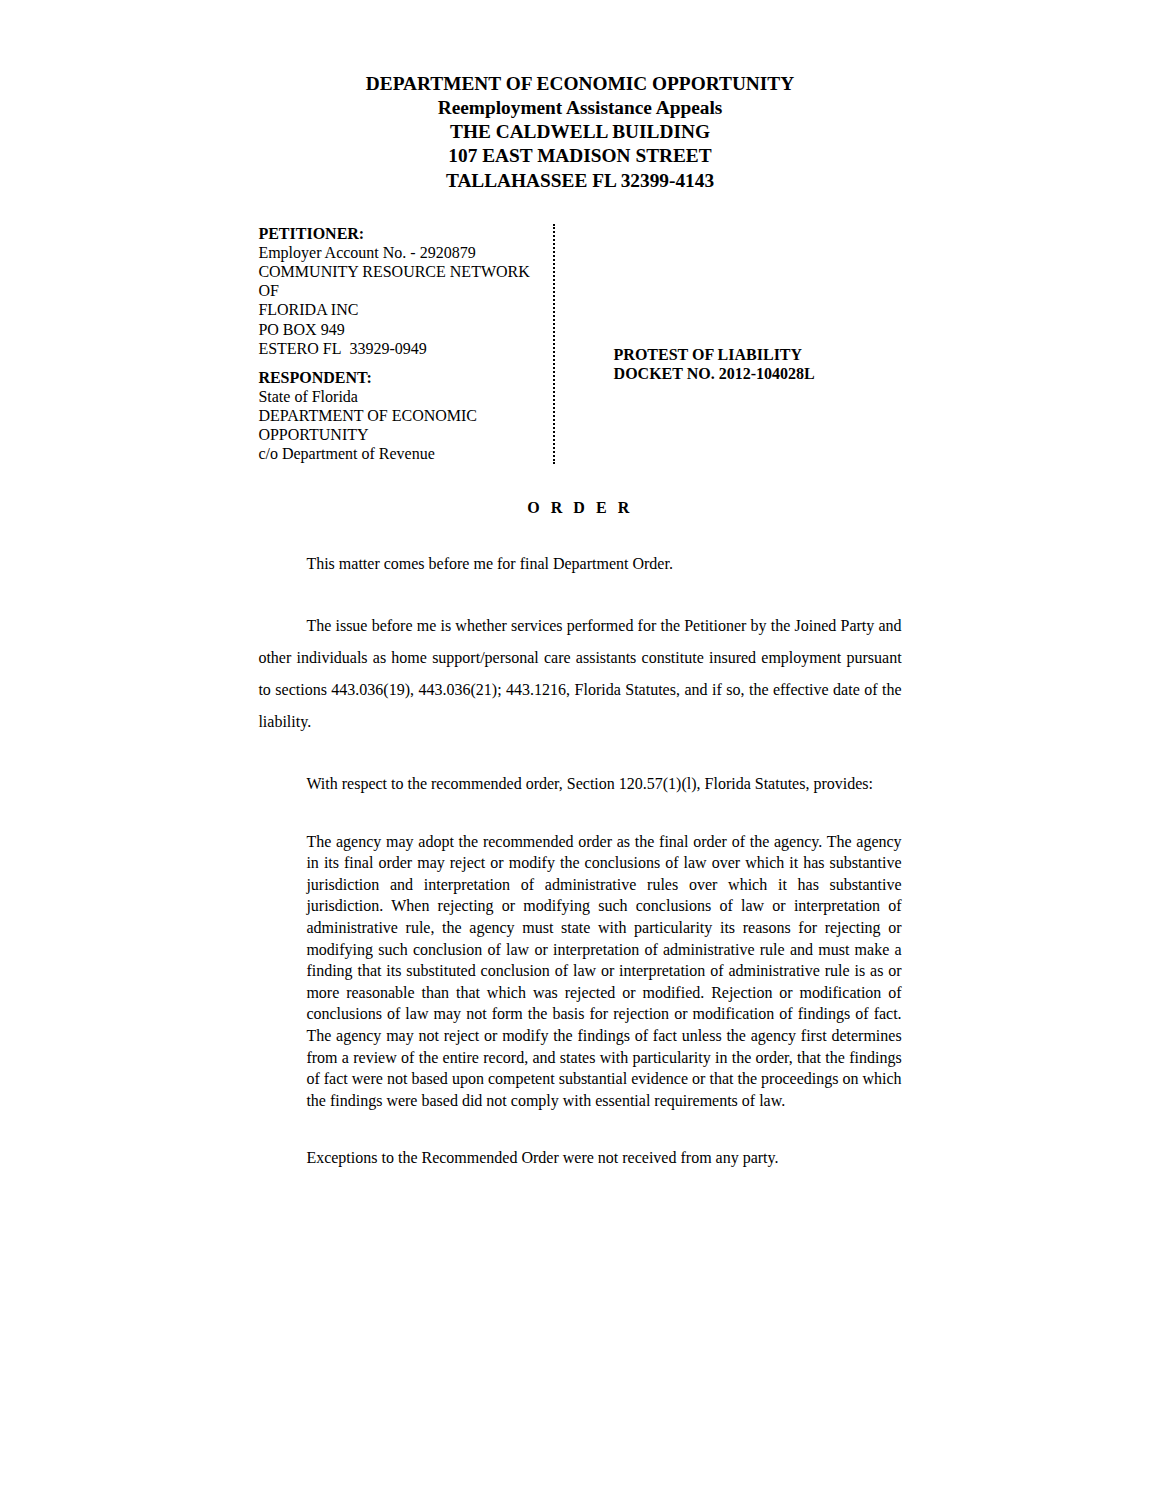DEPARTMENT OF ECONOMIC OPPORTUNITY Reemployment Assistance Appeals THE CALDWELL BUILDING 107 EAST MADISON STREET TALLAHASSEE FL 32399-4143
| PETITIONER: Employer Account No. - 2920879 COMMUNITY RESOURCE NETWORK OF FLORIDA INC PO BOX 949 ESTERO FL 33929-0949 RESPONDENT: State of Florida DEPARTMENT OF ECONOMIC OPPORTUNITY c/o Department of Revenue | | PROTEST OF LIABILITY DOCKET NO. 2012-104028L |
O R D E R
This matter comes before me for final Department Order.
The issue before me is whether services performed for the Petitioner by the Joined Party and other individuals as home support/personal care assistants constitute insured employment pursuant to sections 443.036(19), 443.036(21); 443.1216, Florida Statutes, and if so, the effective date of the liability.
With respect to the recommended order, Section 120.57(1)(l), Florida Statutes, provides:
The agency may adopt the recommended order as the final order of the agency. The agency in its final order may reject or modify the conclusions of law over which it has substantive jurisdiction and interpretation of administrative rules over which it has substantive jurisdiction. When rejecting or modifying such conclusions of law or interpretation of administrative rule, the agency must state with particularity its reasons for rejecting or modifying such conclusion of law or interpretation of administrative rule and must make a finding that its substituted conclusion of law or interpretation of administrative rule is as or more reasonable than that which was rejected or modified. Rejection or modification of conclusions of law may not form the basis for rejection or modification of findings of fact. The agency may not reject or modify the findings of fact unless the agency first determines from a review of the entire record, and states with particularity in the order, that the findings of fact were not based upon competent substantial evidence or that the proceedings on which the findings were based did not comply with essential requirements of law.
Exceptions to the Recommended Order were not received from any party.